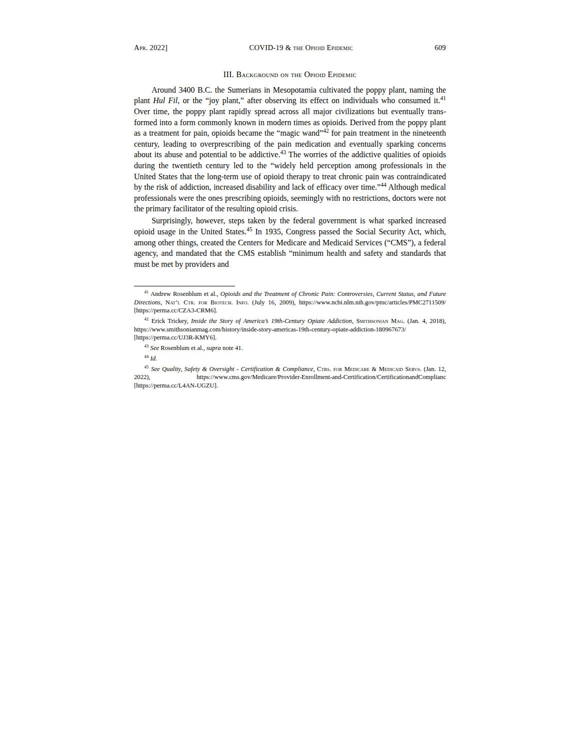Apr. 2022] COVID-19 & the Opioid Epidemic 609
III. Background on the Opioid Epidemic
Around 3400 B.C. the Sumerians in Mesopotamia cultivated the poppy plant, naming the plant Hul Fil, or the “joy plant,” after observing its effect on individuals who consumed it.41 Over time, the poppy plant rapidly spread across all major civilizations but eventually transformed into a form commonly known in modern times as opioids. Derived from the poppy plant as a treatment for pain, opioids became the “magic wand”42 for pain treatment in the nineteenth century, leading to overprescribing of the pain medication and eventually sparking concerns about its abuse and potential to be addictive.43 The worries of the addictive qualities of opioids during the twentieth century led to the “widely held perception among professionals in the United States that the long-term use of opioid therapy to treat chronic pain was contraindicated by the risk of addiction, increased disability and lack of efficacy over time.”44 Although medical professionals were the ones prescribing opioids, seemingly with no restrictions, doctors were not the primary facilitator of the resulting opioid crisis.
Surprisingly, however, steps taken by the federal government is what sparked increased opioid usage in the United States.45 In 1935, Congress passed the Social Security Act, which, among other things, created the Centers for Medicare and Medicaid Services (“CMS”), a federal agency, and mandated that the CMS establish “minimum health and safety and standards that must be met by providers and
41 Andrew Rosenblum et al., Opioids and the Treatment of Chronic Pain: Controversies, Current Status, and Future Directions, Nat’l Ctr. for Biotech. Info. (July 16, 2009), https://www.ncbi.nlm.nih.gov/pmc/articles/PMC2711509/ [https://perma.cc/CZA3-CRM6].
42 Erick Trickey, Inside the Story of America’s 19th-Century Opiate Addiction, Smithsonian Mag. (Jan. 4, 2018), https://www.smithsonianmag.com/history/inside-story-americas-19th-century-opiate-addiction-180967673/ [https://perma.cc/UJ3R-KMY6].
43 See Rosenblum et al., supra note 41.
44 Id.
45 See Quality, Safety & Oversight - Certification & Compliance, Ctrs. for Medicare & Medicaid Servs. (Jan. 12, 2022), https://www.cms.gov/Medicare/Provider-Enrollment-and-Certification/CertificationandComplianc [https://perma.cc/L4AN-UGZU].